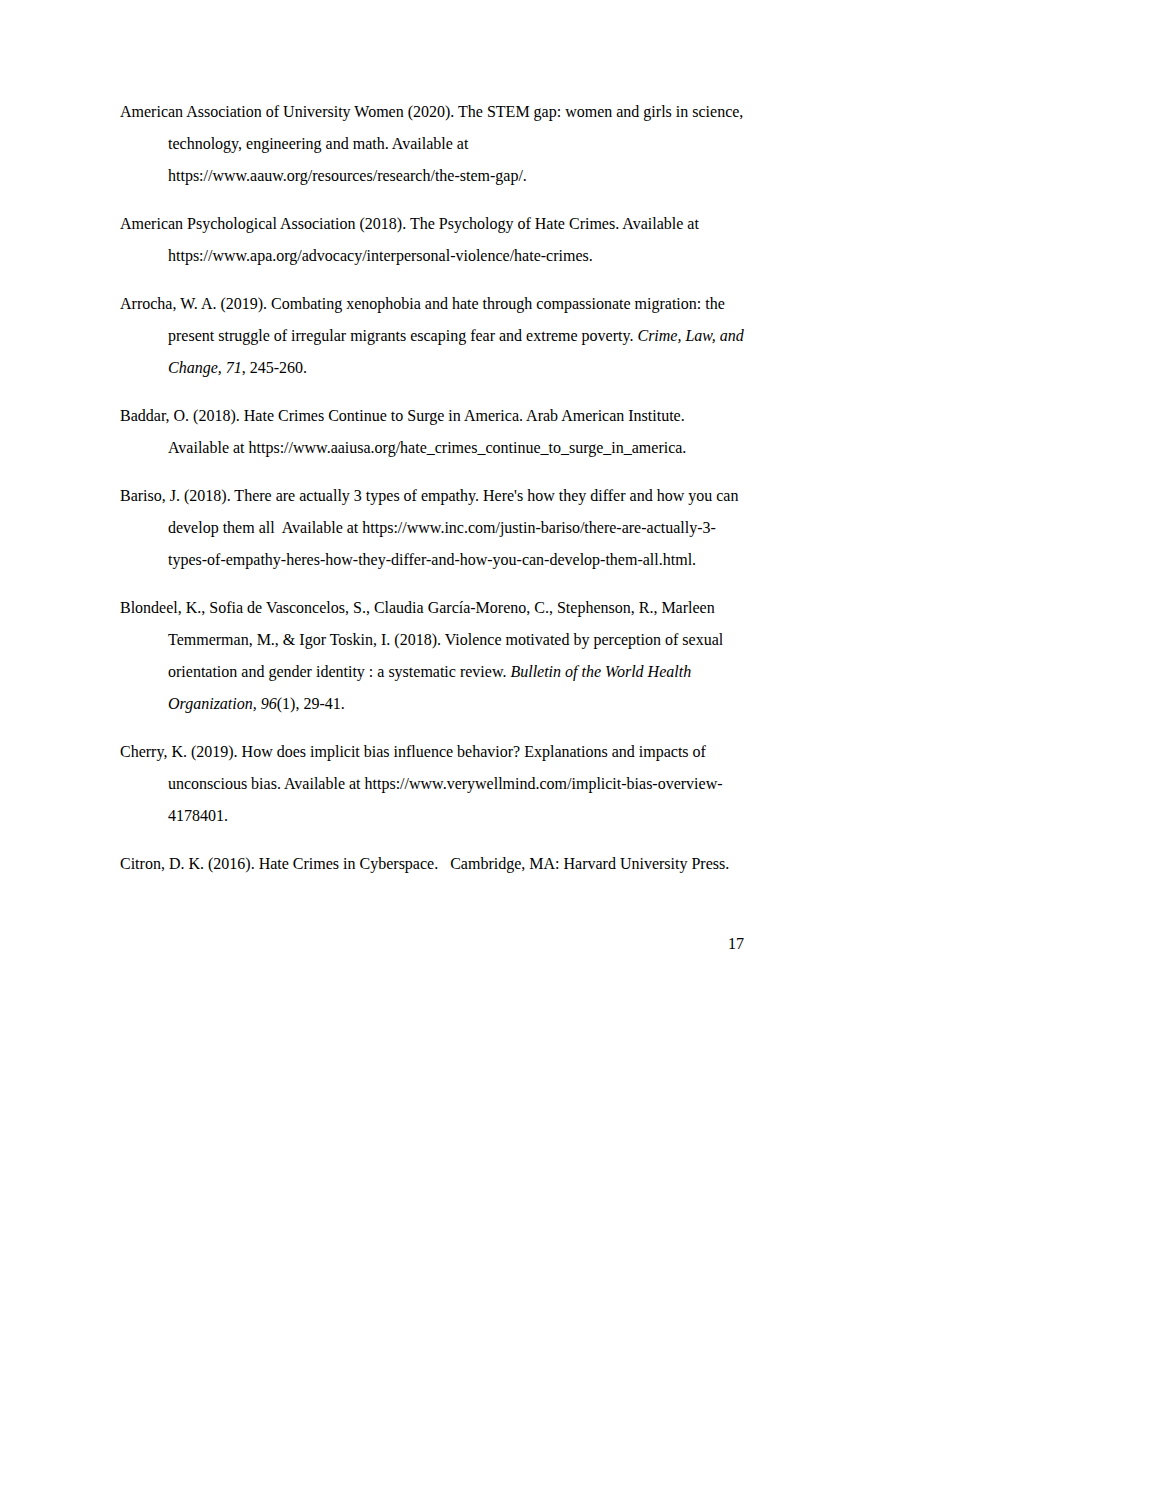American Association of University Women (2020). The STEM gap: women and girls in science, technology, engineering and math. Available at https://www.aauw.org/resources/research/the-stem-gap/.
American Psychological Association (2018). The Psychology of Hate Crimes. Available at https://www.apa.org/advocacy/interpersonal-violence/hate-crimes.
Arrocha, W. A. (2019). Combating xenophobia and hate through compassionate migration: the present struggle of irregular migrants escaping fear and extreme poverty. Crime, Law, and Change, 71, 245-260.
Baddar, O. (2018). Hate Crimes Continue to Surge in America. Arab American Institute. Available at https://www.aaiusa.org/hate_crimes_continue_to_surge_in_america.
Bariso, J. (2018). There are actually 3 types of empathy. Here's how they differ and how you can develop them all Available at https://www.inc.com/justin-bariso/there-are-actually-3-types-of-empathy-heres-how-they-differ-and-how-you-can-develop-them-all.html.
Blondeel, K., Sofia de Vasconcelos, S., Claudia García-Moreno, C., Stephenson, R., Marleen Temmerman, M., & Igor Toskin, I. (2018). Violence motivated by perception of sexual orientation and gender identity : a systematic review. Bulletin of the World Health Organization, 96(1), 29-41.
Cherry, K. (2019). How does implicit bias influence behavior? Explanations and impacts of unconscious bias. Available at https://www.verywellmind.com/implicit-bias-overview-4178401.
Citron, D. K. (2016). Hate Crimes in Cyberspace. Cambridge, MA: Harvard University Press.
17